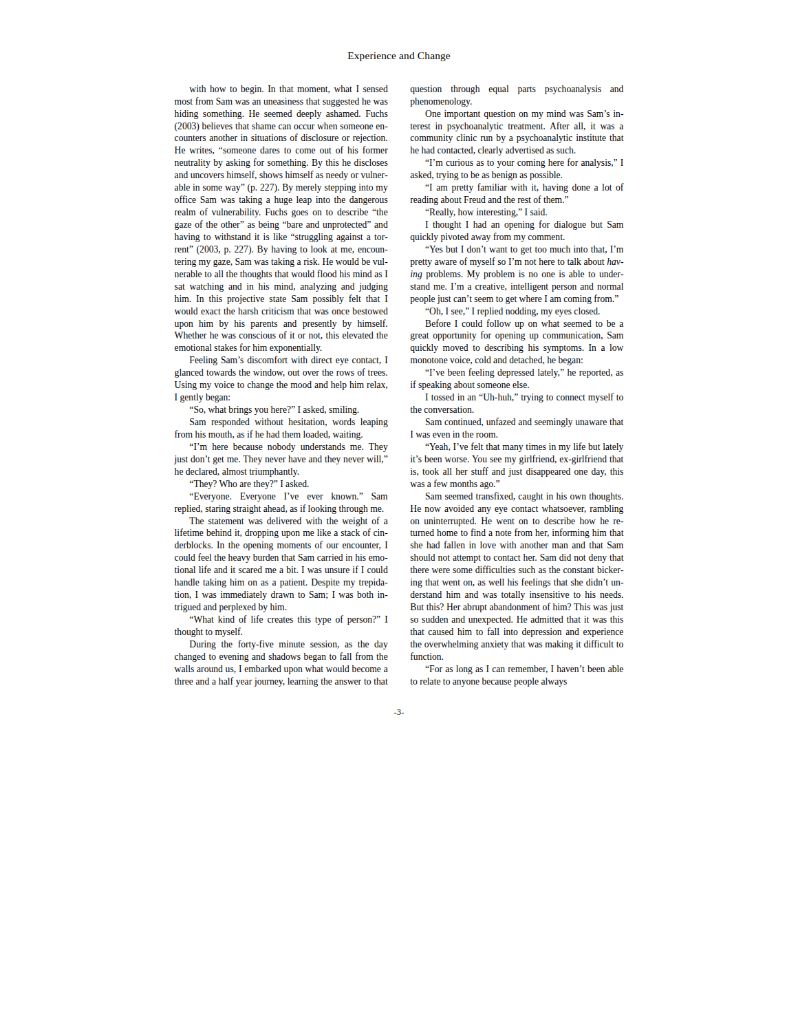Experience and Change
with how to begin. In that moment, what I sensed most from Sam was an uneasiness that suggested he was hiding something. He seemed deeply ashamed. Fuchs (2003) believes that shame can occur when someone encounters another in situations of disclosure or rejection. He writes, “someone dares to come out of his former neutrality by asking for something. By this he discloses and uncovers himself, shows himself as needy or vulnerable in some way” (p. 227). By merely stepping into my office Sam was taking a huge leap into the dangerous realm of vulnerability. Fuchs goes on to describe “the gaze of the other” as being “bare and unprotected” and having to withstand it is like “struggling against a torrent” (2003, p. 227). By having to look at me, encountering my gaze, Sam was taking a risk. He would be vulnerable to all the thoughts that would flood his mind as I sat watching and in his mind, analyzing and judging him. In this projective state Sam possibly felt that I would exact the harsh criticism that was once bestowed upon him by his parents and presently by himself. Whether he was conscious of it or not, this elevated the emotional stakes for him exponentially.
Feeling Sam’s discomfort with direct eye contact, I glanced towards the window, out over the rows of trees. Using my voice to change the mood and help him relax, I gently began:
“So, what brings you here?” I asked, smiling.
Sam responded without hesitation, words leaping from his mouth, as if he had them loaded, waiting.
“I’m here because nobody understands me. They just don’t get me. They never have and they never will,” he declared, almost triumphantly.
“They? Who are they?” I asked.
“Everyone. Everyone I’ve ever known.” Sam replied, staring straight ahead, as if looking through me.
The statement was delivered with the weight of a lifetime behind it, dropping upon me like a stack of cinderblocks. In the opening moments of our encounter, I could feel the heavy burden that Sam carried in his emotional life and it scared me a bit. I was unsure if I could handle taking him on as a patient. Despite my trepidation, I was immediately drawn to Sam; I was both intrigued and perplexed by him.
“What kind of life creates this type of person?” I thought to myself.
During the forty-five minute session, as the day changed to evening and shadows began to fall from the walls around us, I embarked upon what would become a three and a half year journey, learning the answer to that question through equal parts psychoanalysis and phenomenology.
One important question on my mind was Sam’s interest in psychoanalytic treatment. After all, it was a community clinic run by a psychoanalytic institute that he had contacted, clearly advertised as such.
“I’m curious as to your coming here for analysis,” I asked, trying to be as benign as possible.
“I am pretty familiar with it, having done a lot of reading about Freud and the rest of them.”
“Really, how interesting,” I said.
I thought I had an opening for dialogue but Sam quickly pivoted away from my comment.
“Yes but I don’t want to get too much into that, I’m pretty aware of myself so I’m not here to talk about having problems. My problem is no one is able to understand me. I’m a creative, intelligent person and normal people just can’t seem to get where I am coming from.”
“Oh, I see,” I replied nodding, my eyes closed.
Before I could follow up on what seemed to be a great opportunity for opening up communication, Sam quickly moved to describing his symptoms. In a low monotone voice, cold and detached, he began:
“I’ve been feeling depressed lately,” he reported, as if speaking about someone else.
I tossed in an “Uh-huh,” trying to connect myself to the conversation.
Sam continued, unfazed and seemingly unaware that I was even in the room.
“Yeah, I’ve felt that many times in my life but lately it’s been worse. You see my girlfriend, ex-girlfriend that is, took all her stuff and just disappeared one day, this was a few months ago.”
Sam seemed transfixed, caught in his own thoughts. He now avoided any eye contact whatsoever, rambling on uninterrupted. He went on to describe how he returned home to find a note from her, informing him that she had fallen in love with another man and that Sam should not attempt to contact her. Sam did not deny that there were some difficulties such as the constant bickering that went on, as well his feelings that she didn’t understand him and was totally insensitive to his needs. But this? Her abrupt abandonment of him? This was just so sudden and unexpected. He admitted that it was this that caused him to fall into depression and experience the overwhelming anxiety that was making it difficult to function.
“For as long as I can remember, I haven’t been able to relate to anyone because people always
-3-